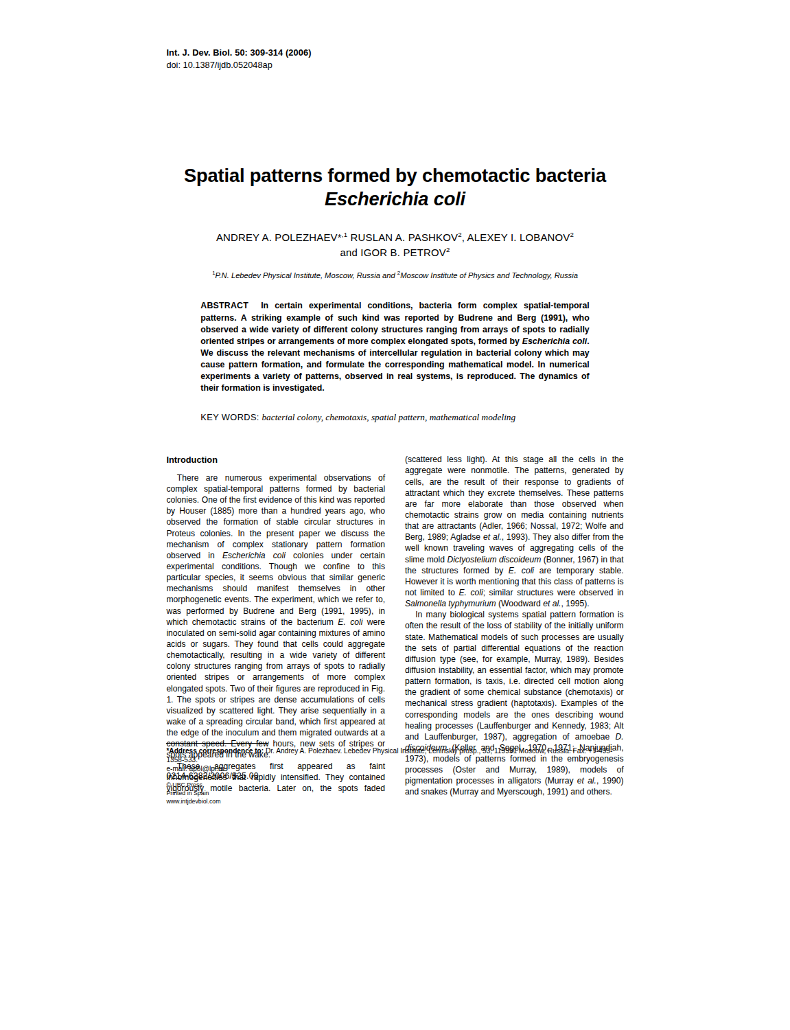Int. J. Dev. Biol. 50: 309-314 (2006)
doi: 10.1387/ijdb.052048ap
Spatial patterns formed by chemotactic bacteria Escherichia coli
ANDREY A. POLEZHAEV*,1 RUSLAN A. PASHKOV2, ALEXEY I. LOBANOV2
and IGOR B. PETROV2
1P.N. Lebedev Physical Institute, Moscow, Russia and 2Moscow Institute of Physics and Technology, Russia
ABSTRACT In certain experimental conditions, bacteria form complex spatial-temporal patterns. A striking example of such kind was reported by Budrene and Berg (1991), who observed a wide variety of different colony structures ranging from arrays of spots to radially oriented stripes or arrangements of more complex elongated spots, formed by Escherichia coli. We discuss the relevant mechanisms of intercellular regulation in bacterial colony which may cause pattern formation, and formulate the corresponding mathematical model. In numerical experiments a variety of patterns, observed in real systems, is reproduced. The dynamics of their formation is investigated.
KEY WORDS: bacterial colony, chemotaxis, spatial pattern, mathematical modeling
Introduction
There are numerous experimental observations of complex spatial-temporal patterns formed by bacterial colonies. One of the first evidence of this kind was reported by Houser (1885) more than a hundred years ago, who observed the formation of stable circular structures in Proteus colonies. In the present paper we discuss the mechanism of complex stationary pattern formation observed in Escherichia coli colonies under certain experimental conditions. Though we confine to this particular species, it seems obvious that similar generic mechanisms should manifest themselves in other morphogenetic events. The experiment, which we refer to, was performed by Budrene and Berg (1991, 1995), in which chemotactic strains of the bacterium E. coli were inoculated on semi-solid agar containing mixtures of amino acids or sugars. They found that cells could aggregate chemotactically, resulting in a wide variety of different colony structures ranging from arrays of spots to radially oriented stripes or arrangements of more complex elongated spots. Two of their figures are reproduced in Fig. 1. The spots or stripes are dense accumulations of cells visualized by scattered light. They arise sequentially in a wake of a spreading circular band, which first appeared at the edge of the inoculum and them migrated outwards at a constant speed. Every few hours, new sets of stripes or spots appeared in the wake.
These aggregates first appeared as faint inhomogeneities that rapidly intensified. They contained vigorously motile bacteria. Later on, the spots faded (scattered less light). At this stage all the cells in the aggregate were nonmotile. The patterns, generated by cells, are the result of their response to gradients of attractant which they excrete themselves. These patterns are far more elaborate than those observed when chemotactic strains grow on media containing nutrients that are attractants (Adler, 1966; Nossal, 1972; Wolfe and Berg, 1989; Agladse et al., 1993). They also differ from the well known traveling waves of aggregating cells of the slime mold Dictyostelium discoideum (Bonner, 1967) in that the structures formed by E. coli are temporary stable. However it is worth mentioning that this class of patterns is not limited to E. coli; similar structures were observed in Salmonella typhymurium (Woodward et al., 1995).
In many biological systems spatial pattern formation is often the result of the loss of stability of the initially uniform state. Mathematical models of such processes are usually the sets of partial differential equations of the reaction diffusion type (see, for example, Murray, 1989). Besides diffusion instability, an essential factor, which may promote pattern formation, is taxis, i.e. directed cell motion along the gradient of some chemical substance (chemotaxis) or mechanical stress gradient (haptotaxis). Examples of the corresponding models are the ones describing wound healing processes (Lauffenburger and Kennedy, 1983; Alt and Lauffenburger, 1987), aggregation of amoebae D. discoideum (Keller and Segel, 1970, 1971; Nanjundiah, 1973), models of patterns formed in the embryogenesis processes (Oster and Murray, 1989), models of pigmentation processes in alligators (Murray et al., 1990) and snakes (Murray and Myerscough, 1991) and others.
*Address correspondence to: Dr. Andrey A. Polezhaev. Lebedev Physical Institute, Leninskiy prosp., 53, 119991 Moscow, Russia. Fax: +7-495-1358-533.
e-mail: apol@lpi.ru
0214-6282/2006/$25.00
© UBC Press
Printed in Spain
www.intjdevbiol.com